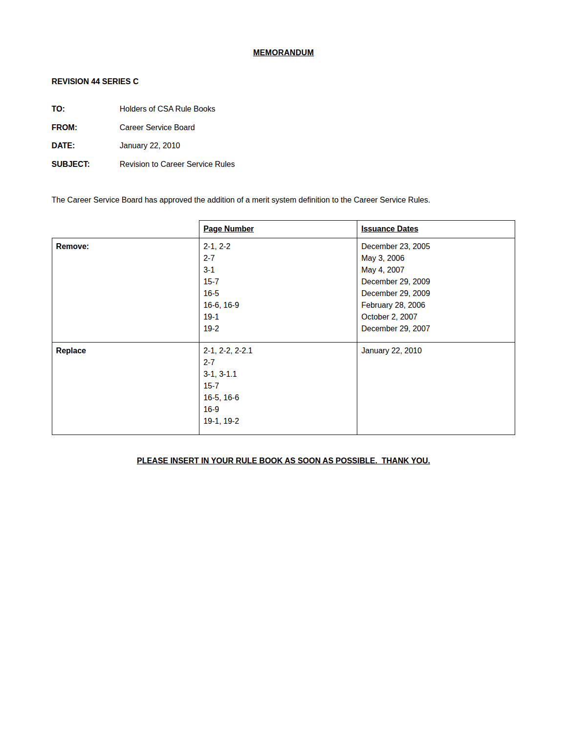MEMORANDUM
REVISION 44 SERIES C
| TO: | Holders of CSA Rule Books |
| FROM: | Career Service Board |
| DATE: | January 22, 2010 |
| SUBJECT: | Revision to Career Service Rules |
The Career Service Board has approved the addition of a merit system definition to the Career Service Rules.
| | Page Number | Issuance Dates |
| --- | --- | --- |
| Remove: | 2-1, 2-2 2-7 3-1 15-7 16-5 16-6, 16-9 19-1 19-2 | December 23, 2005 May 3, 2006 May 4, 2007 December 29, 2009 December 29, 2009 February 28, 2006 October 2, 2007 December 29, 2007 |
| Replace | 2-1, 2-2, 2-2.1 2-7 3-1, 3-1.1 15-7 16-5, 16-6 16-9 19-1, 19-2 | January 22, 2010 |
PLEASE INSERT IN YOUR RULE BOOK AS SOON AS POSSIBLE. THANK YOU.